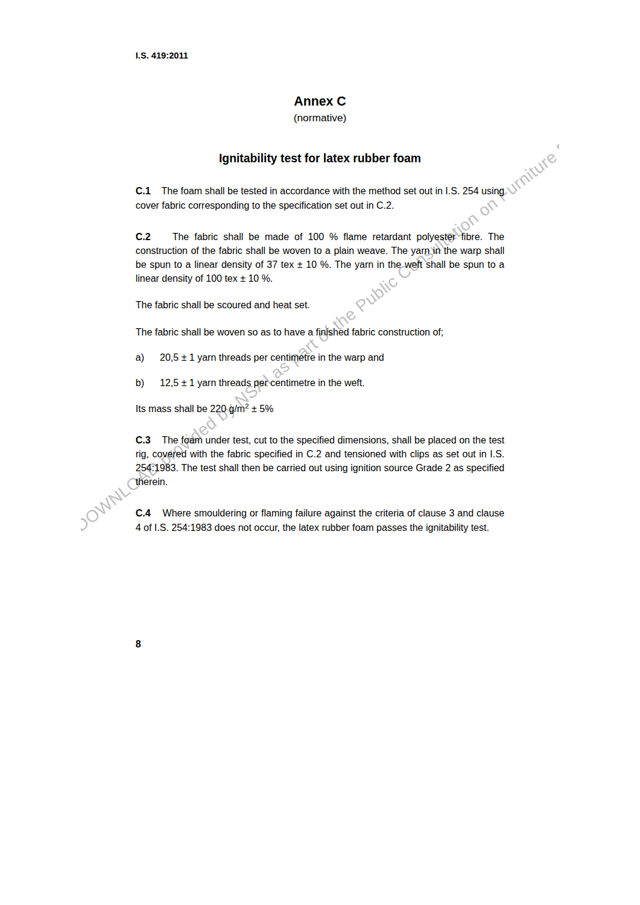FREE DOWNLOAD provided by NSAI as part of the Public Consultation on Furniture Fire Regulations
I.S. 419:2011
Annex C
(normative)
Ignitability test for latex rubber foam
C.1 The foam shall be tested in accordance with the method set out in I.S. 254 using cover fabric corresponding to the specification set out in C.2.
C.2 The fabric shall be made of 100 % flame retardant polyester fibre. The construction of the fabric shall be woven to a plain weave. The yarn in the warp shall be spun to a linear density of 37 tex ± 10 %. The yarn in the weft shall be spun to a linear density of 100 tex ± 10 %.
The fabric shall be scoured and heat set.
The fabric shall be woven so as to have a finished fabric construction of;
a) 20,5 ± 1 yarn threads per centimetre in the warp and
b) 12,5 ± 1 yarn threads per centimetre in the weft.
Its mass shall be 220 g/m2 ± 5%
C.3 The foam under test, cut to the specified dimensions, shall be placed on the test rig, covered with the fabric specified in C.2 and tensioned with clips as set out in I.S. 254:1983. The test shall then be carried out using ignition source Grade 2 as specified therein.
C.4 Where smouldering or flaming failure against the criteria of clause 3 and clause 4 of I.S. 254:1983 does not occur, the latex rubber foam passes the ignitability test.
8